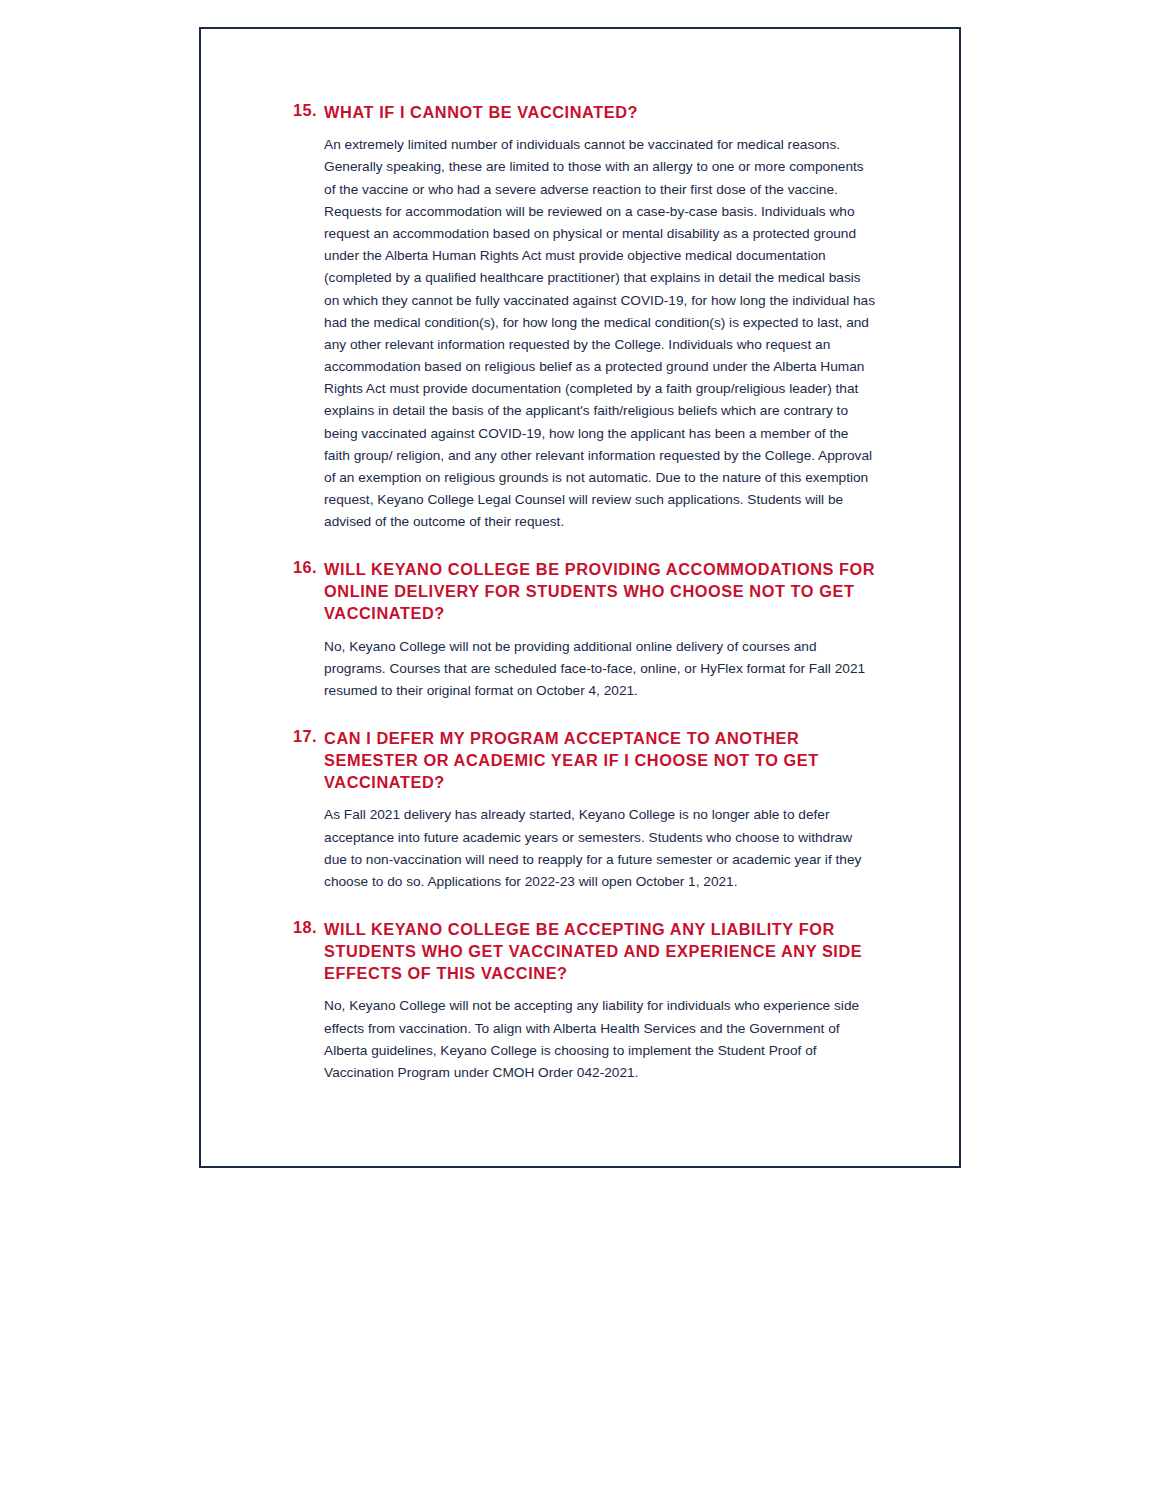What if I cannot be vaccinated?
An extremely limited number of individuals cannot be vaccinated for medical reasons. Generally speaking, these are limited to those with an allergy to one or more components of the vaccine or who had a severe adverse reaction to their first dose of the vaccine. Requests for accommodation will be reviewed on a case-by-case basis. Individuals who request an accommodation based on physical or mental disability as a protected ground under the Alberta Human Rights Act must provide objective medical documentation (completed by a qualified healthcare practitioner) that explains in detail the medical basis on which they cannot be fully vaccinated against COVID-19, for how long the individual has had the medical condition(s), for how long the medical condition(s) is expected to last, and any other relevant information requested by the College. Individuals who request an accommodation based on religious belief as a protected ground under the Alberta Human Rights Act must provide documentation (completed by a faith group/religious leader) that explains in detail the basis of the applicant's faith/religious beliefs which are contrary to being vaccinated against COVID-19, how long the applicant has been a member of the faith group/ religion, and any other relevant information requested by the College. Approval of an exemption on religious grounds is not automatic. Due to the nature of this exemption request, Keyano College Legal Counsel will review such applications. Students will be advised of the outcome of their request.
Will Keyano College be providing accommodations for online delivery for students who choose not to get vaccinated?
No, Keyano College will not be providing additional online delivery of courses and programs. Courses that are scheduled face-to-face, online, or HyFlex format for Fall 2021 resumed to their original format on October 4, 2021.
Can I defer my program acceptance to another semester or academic year if I choose not to get vaccinated?
As Fall 2021 delivery has already started, Keyano College is no longer able to defer acceptance into future academic years or semesters. Students who choose to withdraw due to non-vaccination will need to reapply for a future semester or academic year if they choose to do so. Applications for 2022-23 will open October 1, 2021.
Will Keyano College be accepting any liability for students who get vaccinated and experience any side effects of this vaccine?
No, Keyano College will not be accepting any liability for individuals who experience side effects from vaccination. To align with Alberta Health Services and the Government of Alberta guidelines, Keyano College is choosing to implement the Student Proof of Vaccination Program under CMOH Order 042-2021.